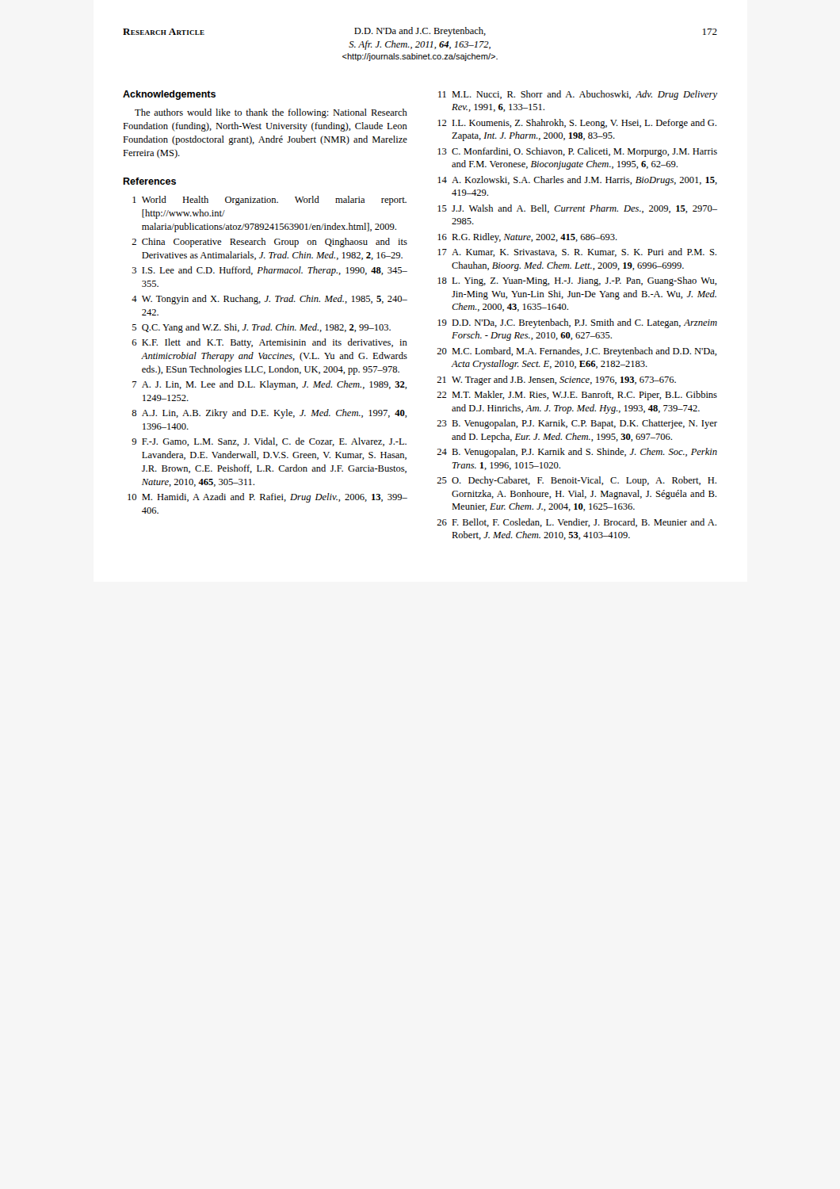Research Article
D.D. N'Da and J.C. Breytenbach,
S. Afr. J. Chem., 2011, 64, 163–172,
<http://journals.sabinet.co.za/sajchem/>.
172
Acknowledgements
The authors would like to thank the following: National Research Foundation (funding), North-West University (funding), Claude Leon Foundation (postdoctoral grant), André Joubert (NMR) and Marelize Ferreira (MS).
References
World Health Organization. World malaria report. [http://www.who.int/ malaria/publications/atoz/9789241563901/en/index.html], 2009.
China Cooperative Research Group on Qinghaosu and its Derivatives as Antimalarials, J. Trad. Chin. Med., 1982, 2, 16–29.
I.S. Lee and C.D. Hufford, Pharmacol. Therap., 1990, 48, 345–355.
W. Tongyin and X. Ruchang, J. Trad. Chin. Med., 1985, 5, 240–242.
Q.C. Yang and W.Z. Shi, J. Trad. Chin. Med., 1982, 2, 99–103.
K.F. Ilett and K.T. Batty, Artemisinin and its derivatives, in Antimicrobial Therapy and Vaccines, (V.L. Yu and G. Edwards eds.), ESun Technologies LLC, London, UK, 2004, pp. 957–978.
A. J. Lin, M. Lee and D.L. Klayman, J. Med. Chem., 1989, 32, 1249–1252.
A.J. Lin, A.B. Zikry and D.E. Kyle, J. Med. Chem., 1997, 40, 1396–1400.
F.-J. Gamo, L.M. Sanz, J. Vidal, C. de Cozar, E. Alvarez, J.-L. Lavandera, D.E. Vanderwall, D.V.S. Green, V. Kumar, S. Hasan, J.R. Brown, C.E. Peishoff, L.R. Cardon and J.F. Garcia-Bustos, Nature, 2010, 465, 305–311.
M. Hamidi, A Azadi and P. Rafiei, Drug Deliv., 2006, 13, 399–406.
M.L. Nucci, R. Shorr and A. Abuchoswki, Adv. Drug Delivery Rev., 1991, 6, 133–151.
I.L. Koumenis, Z. Shahrokh, S. Leong, V. Hsei, L. Deforge and G. Zapata, Int. J. Pharm., 2000, 198, 83–95.
C. Monfardini, O. Schiavon, P. Caliceti, M. Morpurgo, J.M. Harris and F.M. Veronese, Bioconjugate Chem., 1995, 6, 62–69.
A. Kozlowski, S.A. Charles and J.M. Harris, BioDrugs, 2001, 15, 419–429.
J.J. Walsh and A. Bell, Current Pharm. Des., 2009, 15, 2970–2985.
R.G. Ridley, Nature, 2002, 415, 686–693.
A. Kumar, K. Srivastava, S. R. Kumar, S. K. Puri and P.M. S. Chauhan, Bioorg. Med. Chem. Lett., 2009, 19, 6996–6999.
L. Ying, Z. Yuan-Ming, H.-J. Jiang, J.-P. Pan, Guang-Shao Wu, Jin-Ming Wu, Yun-Lin Shi, Jun-De Yang and B.-A. Wu, J. Med. Chem., 2000, 43, 1635–1640.
D.D. N'Da, J.C. Breytenbach, P.J. Smith and C. Lategan, Arzneim Forsch. - Drug Res., 2010, 60, 627–635.
M.C. Lombard, M.A. Fernandes, J.C. Breytenbach and D.D. N'Da, Acta Crystallogr. Sect. E, 2010, E66, 2182–2183.
W. Trager and J.B. Jensen, Science, 1976, 193, 673–676.
M.T. Makler, J.M. Ries, W.J.E. Banroft, R.C. Piper, B.L. Gibbins and D.J. Hinrichs, Am. J. Trop. Med. Hyg., 1993, 48, 739–742.
B. Venugopalan, P.J. Karnik, C.P. Bapat, D.K. Chatterjee, N. Iyer and D. Lepcha, Eur. J. Med. Chem., 1995, 30, 697–706.
B. Venugopalan, P.J. Karnik and S. Shinde, J. Chem. Soc., Perkin Trans. 1, 1996, 1015–1020.
O. Dechy-Cabaret, F. Benoit-Vical, C. Loup, A. Robert, H. Gornitzka, A. Bonhoure, H. Vial, J. Magnaval, J. Séguéla and B. Meunier, Eur. Chem. J., 2004, 10, 1625–1636.
F. Bellot, F. Cosledan, L. Vendier, J. Brocard, B. Meunier and A. Robert, J. Med. Chem. 2010, 53, 4103–4109.